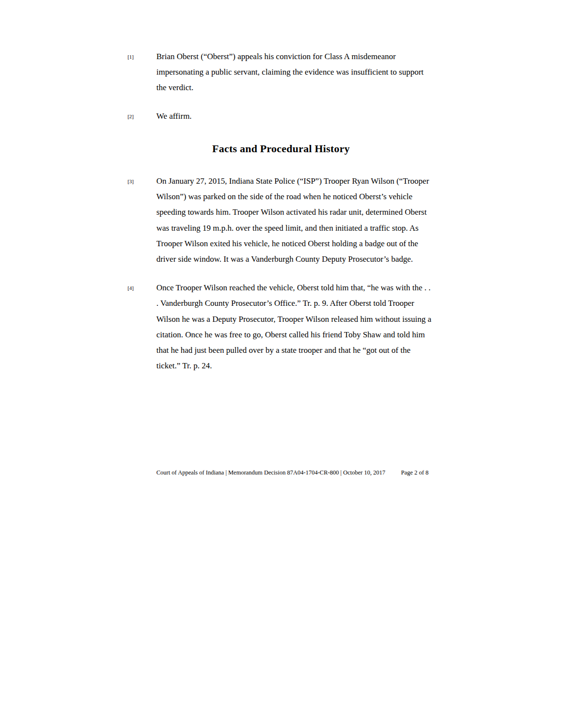[1]
Brian Oberst (“Oberst”) appeals his conviction for Class A misdemeanor impersonating a public servant, claiming the evidence was insufficient to support the verdict.
[2]
We affirm.
Facts and Procedural History
[3]
On January 27, 2015, Indiana State Police (“ISP”) Trooper Ryan Wilson (“Trooper Wilson”) was parked on the side of the road when he noticed Oberst’s vehicle speeding towards him. Trooper Wilson activated his radar unit, determined Oberst was traveling 19 m.p.h. over the speed limit, and then initiated a traffic stop. As Trooper Wilson exited his vehicle, he noticed Oberst holding a badge out of the driver side window. It was a Vanderburgh County Deputy Prosecutor’s badge.
[4]
Once Trooper Wilson reached the vehicle, Oberst told him that, “he was with the . . . Vanderburgh County Prosecutor’s Office.” Tr. p. 9. After Oberst told Trooper Wilson he was a Deputy Prosecutor, Trooper Wilson released him without issuing a citation. Once he was free to go, Oberst called his friend Toby Shaw and told him that he had just been pulled over by a state trooper and that he “got out of the ticket.” Tr. p. 24.
Court of Appeals of Indiana | Memorandum Decision 87A04-1704-CR-800 | October 10, 2017 Page 2 of 8